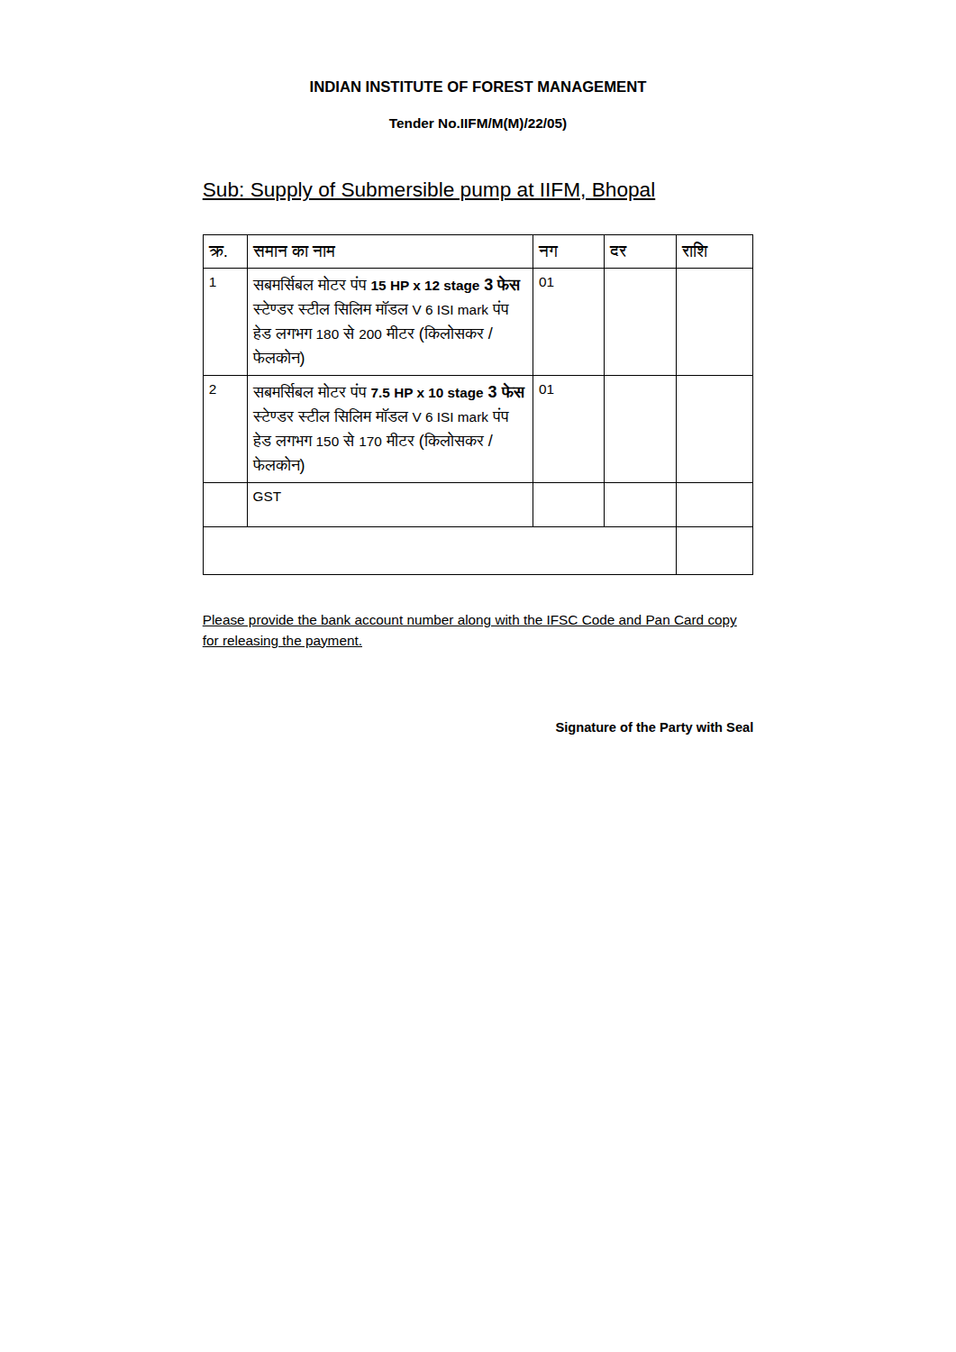INDIAN INSTITUTE OF FOREST MANAGEMENT
Tender No.IIFM/M(M)/22/05)
Sub: Supply of Submersible pump at IIFM, Bhopal
| क्र. | समान का नाम | नग | दर | राशि |
| --- | --- | --- | --- | --- |
| 1 | सबमर्सिबल मोटर पंप 15 HP x 12 stage 3 फेस स्टेण्डर स्टील सिलिम मॉडल V 6 ISI mark पंप हेड लगभग 180 से 200 मीटर (किलोसकर / फेलकोन) | 01 | | |
| 2 | सबमर्सिबल मोटर पंप 7.5 HP x 10 stage 3 फेस स्टेण्डर स्टील सिलिम मॉडल V 6 ISI mark पंप हेड लगभग 150 से 170 मीटर (किलोसकर / फेलकोन) | 01 | | |
| | GST | | | |
Please provide the bank account number along with the IFSC Code and Pan Card copy for releasing the payment.
Signature of the Party with Seal